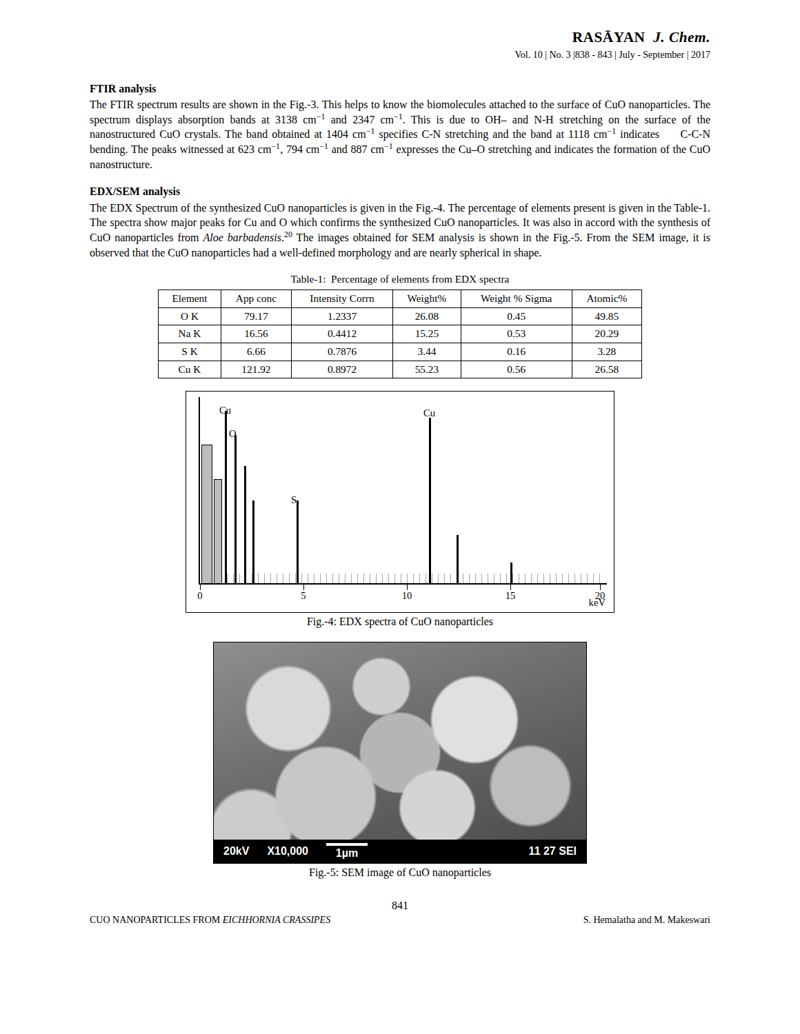RASĀYAN J. Chem.
Vol. 10 | No. 3 |838 - 843 | July - September | 2017
FTIR analysis
The FTIR spectrum results are shown in the Fig.-3. This helps to know the biomolecules attached to the surface of CuO nanoparticles. The spectrum displays absorption bands at 3138 cm−1 and 2347 cm−1. This is due to OH– and N-H stretching on the surface of the nanostructured CuO crystals. The band obtained at 1404 cm−1 specifies C-N stretching and the band at 1118 cm−1 indicates C-C-N bending. The peaks witnessed at 623 cm−1, 794 cm−1 and 887 cm−1 expresses the Cu–O stretching and indicates the formation of the CuO nanostructure.
EDX/SEM analysis
The EDX Spectrum of the synthesized CuO nanoparticles is given in the Fig.-4. The percentage of elements present is given in the Table-1. The spectra show major peaks for Cu and O which confirms the synthesized CuO nanoparticles. It was also in accord with the synthesis of CuO nanoparticles from Aloe barbadensis.20 The images obtained for SEM analysis is shown in the Fig.-5. From the SEM image, it is observed that the CuO nanoparticles had a well-defined morphology and are nearly spherical in shape.
Table-1: Percentage of elements from EDX spectra
| Element | App conc | Intensity Corrn | Weight% | Weight % Sigma | Atomic% |
| --- | --- | --- | --- | --- | --- |
| O K | 79.17 | 1.2337 | 26.08 | 0.45 | 49.85 |
| Na K | 16.56 | 0.4412 | 15.25 | 0.53 | 20.29 |
| S K | 6.66 | 0.7876 | 3.44 | 0.16 | 3.28 |
| Cu K | 121.92 | 0.8972 | 55.23 | 0.56 | 26.58 |
Cu
O
S
Cu
0
5
10
15
20
keV
Fig.-4: EDX spectra of CuO nanoparticles
20kV X10,000 1µm
11 27 SEI
Fig.-5: SEM image of CuO nanoparticles
841
CuO NANOPARTICLES FROM EICHHORNIA CRASSIPES
S. Hemalatha and M. Makeswari